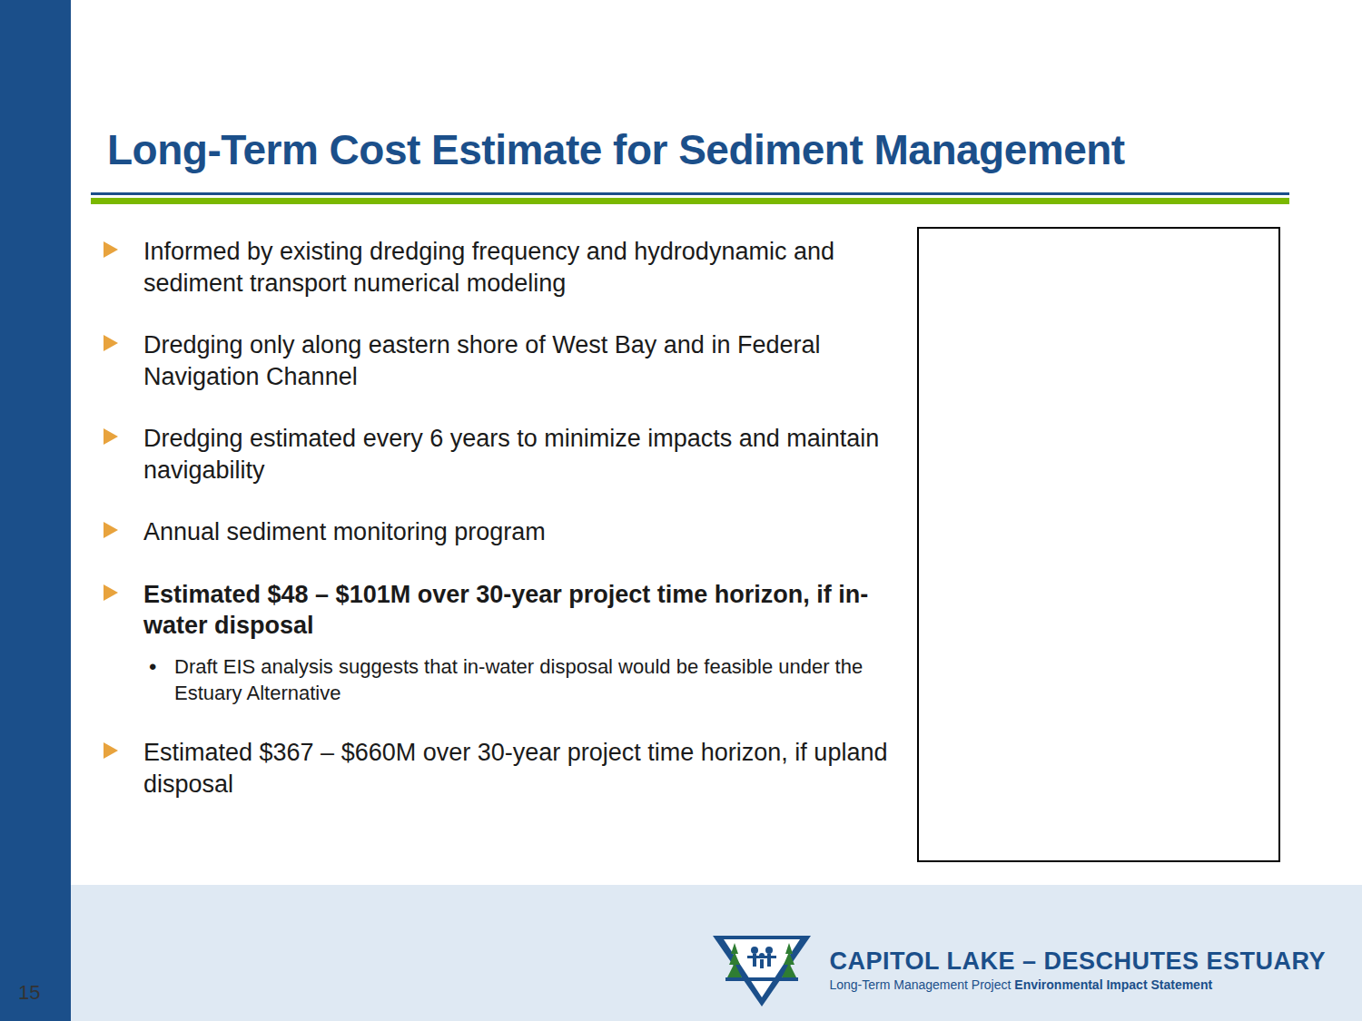Long-Term Cost Estimate for Sediment Management
Informed by existing dredging frequency and hydrodynamic and sediment transport numerical modeling
Dredging only along eastern shore of West Bay and in Federal Navigation Channel
Dredging estimated every 6 years to minimize impacts and maintain navigability
Annual sediment monitoring program
Estimated $48 – $101M over 30-year project time horizon, if in-water disposal
Draft EIS analysis suggests that in-water disposal would be feasible under the Estuary Alternative
Estimated $367 – $660M over 30-year project time horizon, if upland disposal
15
CAPITOL LAKE – DESCHUTES ESTUARY
Long-Term Management Project Environmental Impact Statement